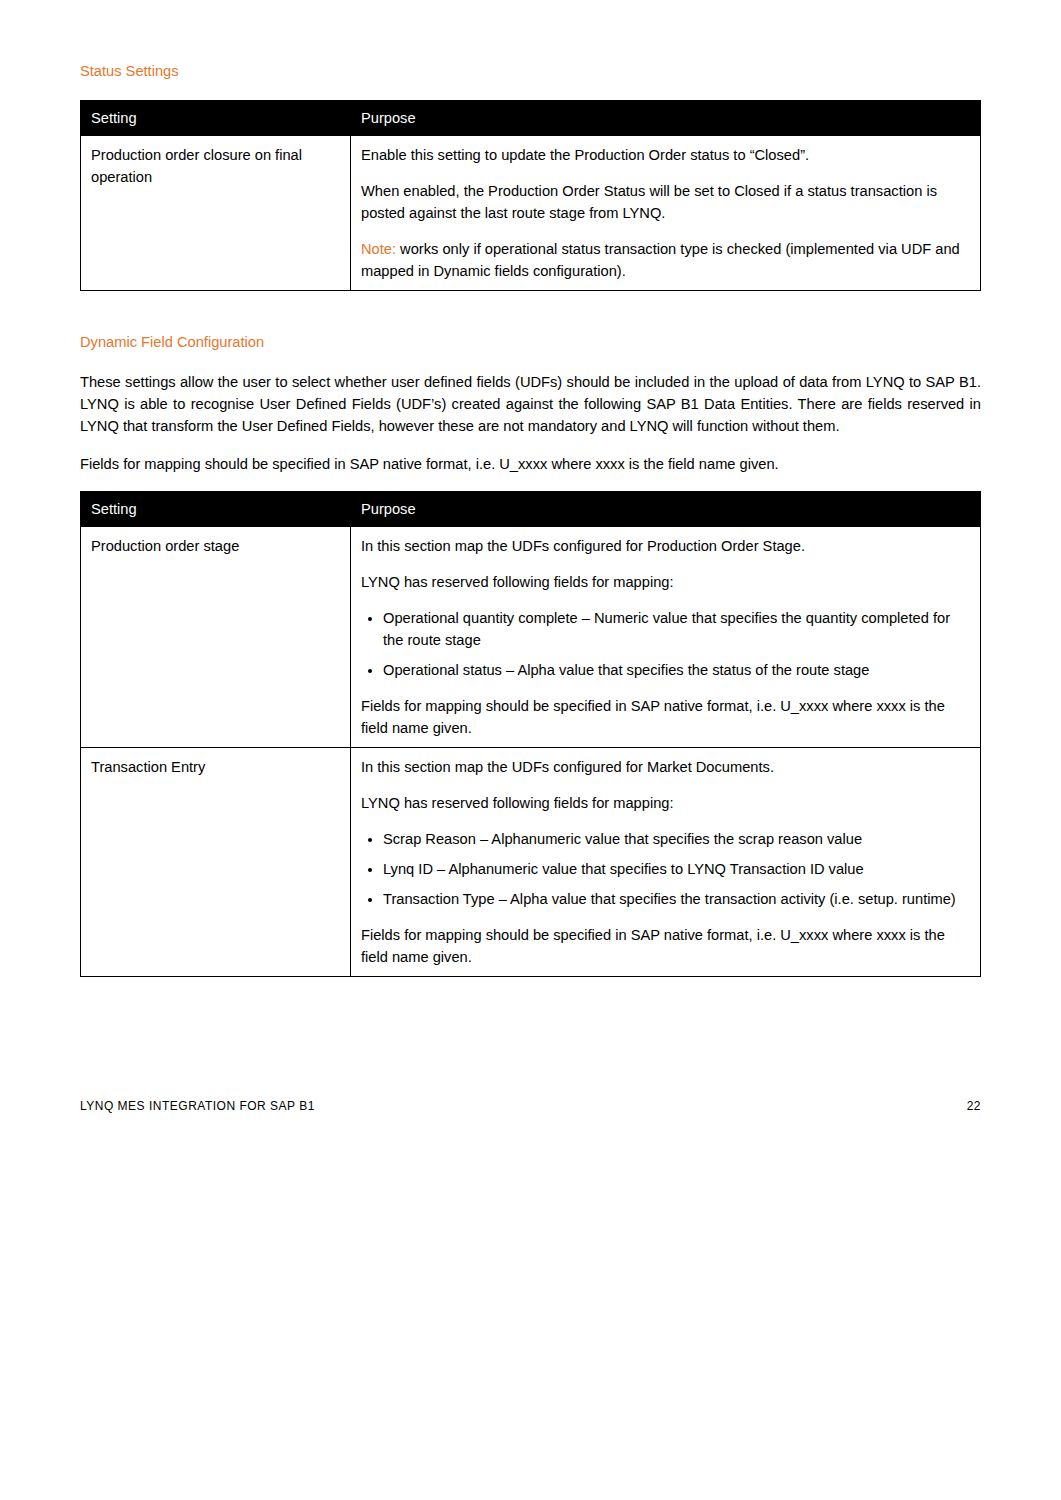Status Settings
| Setting | Purpose |
| --- | --- |
| Production order closure on final operation | Enable this setting to update the Production Order status to “Closed”. When enabled, the Production Order Status will be set to Closed if a status transaction is posted against the last route stage from LYNQ. Note: works only if operational status transaction type is checked (implemented via UDF and mapped in Dynamic fields configuration). |
Dynamic Field Configuration
These settings allow the user to select whether user defined fields (UDFs) should be included in the upload of data from LYNQ to SAP B1. LYNQ is able to recognise User Defined Fields (UDF’s) created against the following SAP B1 Data Entities. There are fields reserved in LYNQ that transform the User Defined Fields, however these are not mandatory and LYNQ will function without them.
Fields for mapping should be specified in SAP native format, i.e. U_xxxx where xxxx is the field name given.
| Setting | Purpose |
| --- | --- |
| Production order stage | In this section map the UDFs configured for Production Order Stage. LYNQ has reserved following fields for mapping: Operational quantity complete – Numeric value that specifies the quantity completed for the route stage Operational status – Alpha value that specifies the status of the route stage Fields for mapping should be specified in SAP native format, i.e. U_xxxx where xxxx is the field name given. |
| Transaction Entry | In this section map the UDFs configured for Market Documents. LYNQ has reserved following fields for mapping: Scrap Reason – Alphanumeric value that specifies the scrap reason value Lynq ID – Alphanumeric value that specifies to LYNQ Transaction ID value Transaction Type – Alpha value that specifies the transaction activity (i.e. setup. runtime) Fields for mapping should be specified in SAP native format, i.e. U_xxxx where xxxx is the field name given. |
LYNQ MES INTEGRATION FOR SAP B1 22